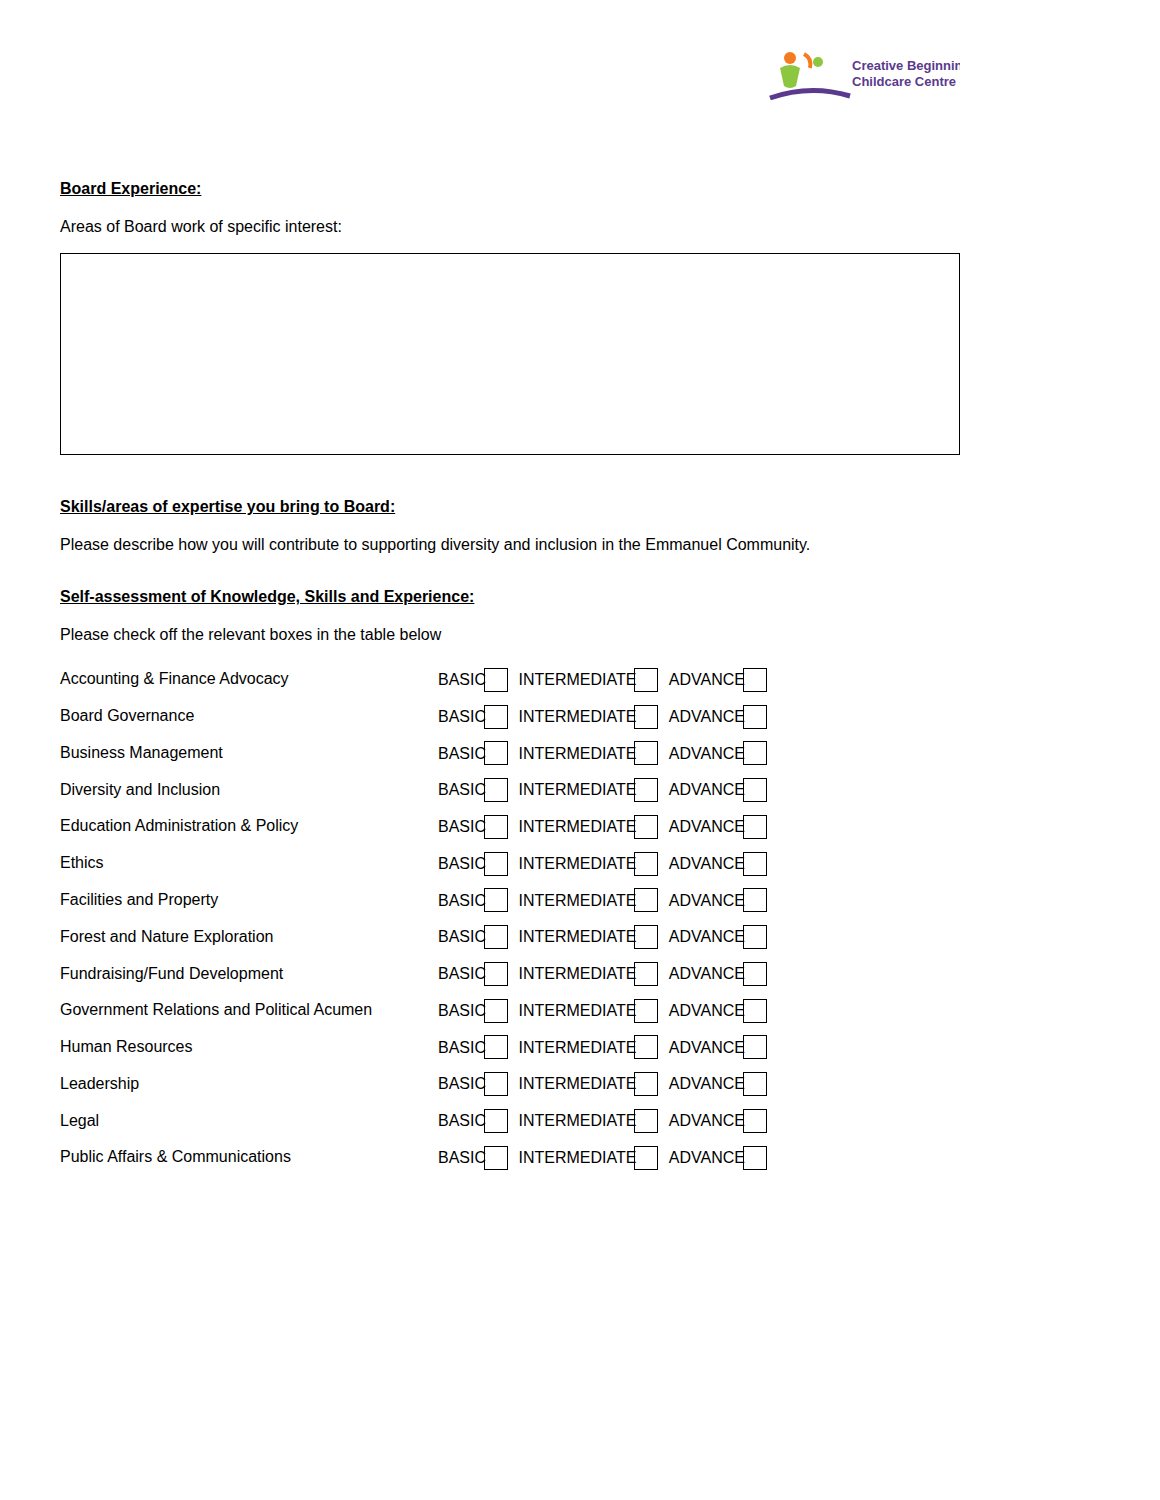Creative Beginnings Childcare Centre
Board Experience:
Areas of Board work of specific interest:
Skills/areas of expertise you bring to Board:
Please describe how you will contribute to supporting diversity and inclusion in the Emmanuel Community.
Self-assessment of Knowledge, Skills and Experience:
Please check off the relevant boxes in the table below
| Accounting & Finance Advocacy | BASIC INTERMEDIATE ADVANCE |
| Board Governance | BASIC INTERMEDIATE ADVANCE |
| Business Management | BASIC INTERMEDIATE ADVANCE |
| Diversity and Inclusion | BASIC INTERMEDIATE ADVANCE |
| Education Administration & Policy | BASIC INTERMEDIATE ADVANCE |
| Ethics | BASIC INTERMEDIATE ADVANCE |
| Facilities and Property | BASIC INTERMEDIATE ADVANCE |
| Forest and Nature Exploration | BASIC INTERMEDIATE ADVANCE |
| Fundraising/Fund Development | BASIC INTERMEDIATE ADVANCE |
| Government Relations and Political Acumen | BASIC INTERMEDIATE ADVANCE |
| Human Resources | BASIC INTERMEDIATE ADVANCE |
| Leadership | BASIC INTERMEDIATE ADVANCE |
| Legal | BASIC INTERMEDIATE ADVANCE |
| Public Affairs & Communications | BASIC INTERMEDIATE ADVANCE |